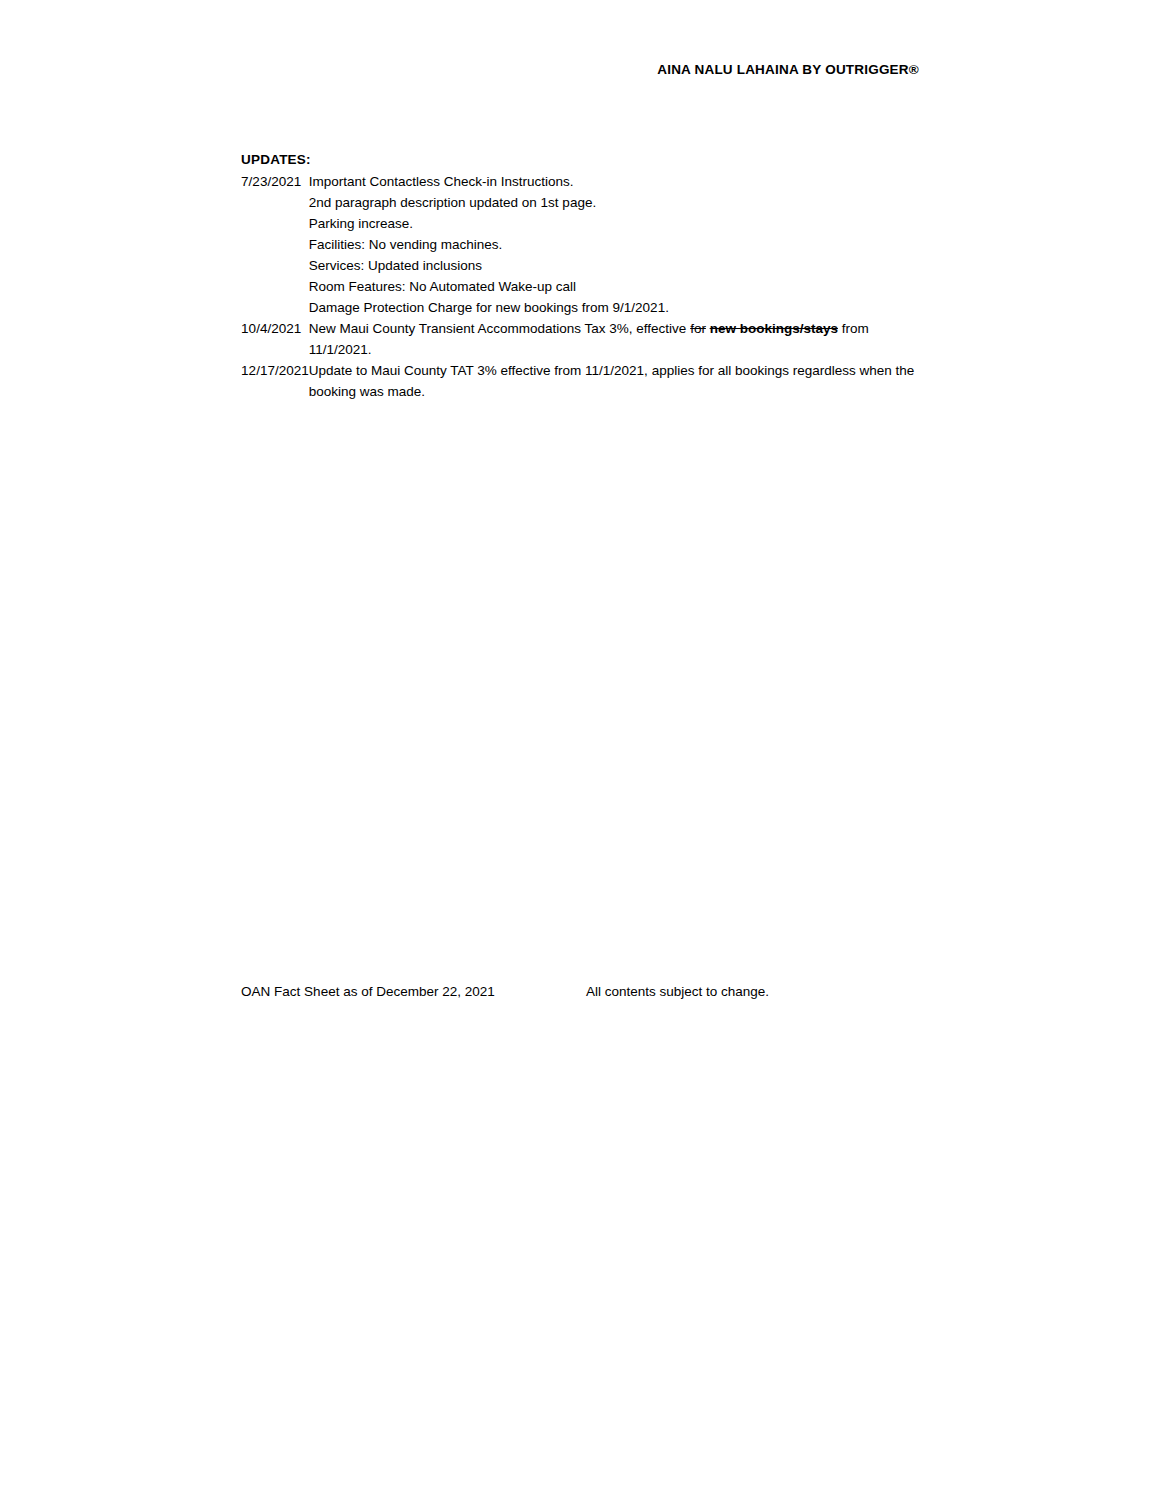AINA NALU LAHAINA BY OUTRIGGER®
UPDATES:
| 7/23/2021 | Important Contactless Check-in Instructions. 2nd paragraph description updated on 1st page. Parking increase. Facilities: No vending machines. Services: Updated inclusions Room Features: No Automated Wake-up call Damage Protection Charge for new bookings from 9/1/2021. |
| 10/4/2021 | New Maui County Transient Accommodations Tax 3%, effective for new bookings/stays from 11/1/2021. |
| 12/17/2021 | Update to Maui County TAT 3% effective from 11/1/2021, applies for all bookings regardless when the booking was made. |
OAN Fact Sheet as of December 22, 2021 All contents subject to change.